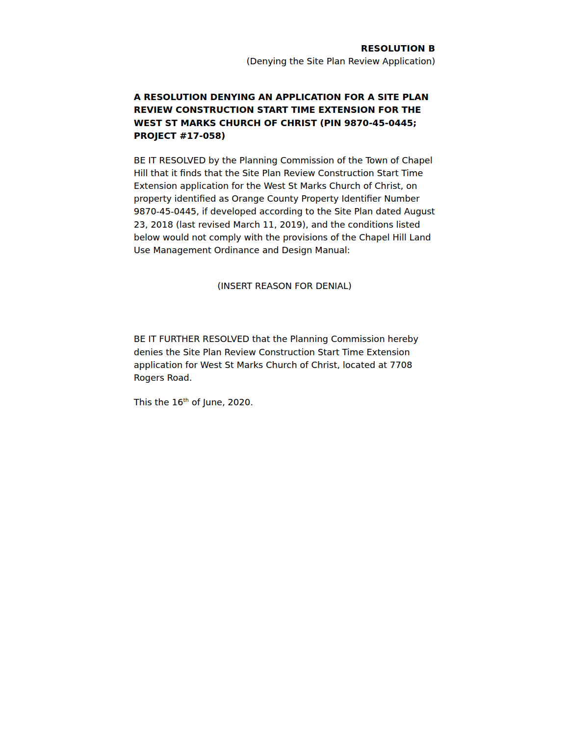RESOLUTION B
(Denying the Site Plan Review Application)
A Resolution Denying an Application for a Site Plan Review Construction Start Time Extension for the West St Marks Church of Christ (PIN 9870-45-0445; Project #17-058)
BE IT RESOLVED by the Planning Commission of the Town of Chapel Hill that it finds that the Site Plan Review Construction Start Time Extension application for the West St Marks Church of Christ, on property identified as Orange County Property Identifier Number 9870-45-0445, if developed according to the Site Plan dated August 23, 2018 (last revised March 11, 2019), and the conditions listed below would not comply with the provisions of the Chapel Hill Land Use Management Ordinance and Design Manual:
(INSERT REASON FOR DENIAL)
BE IT FURTHER RESOLVED that the Planning Commission hereby denies the Site Plan Review Construction Start Time Extension application for West St Marks Church of Christ, located at 7708 Rogers Road.
This the 16th of June, 2020.